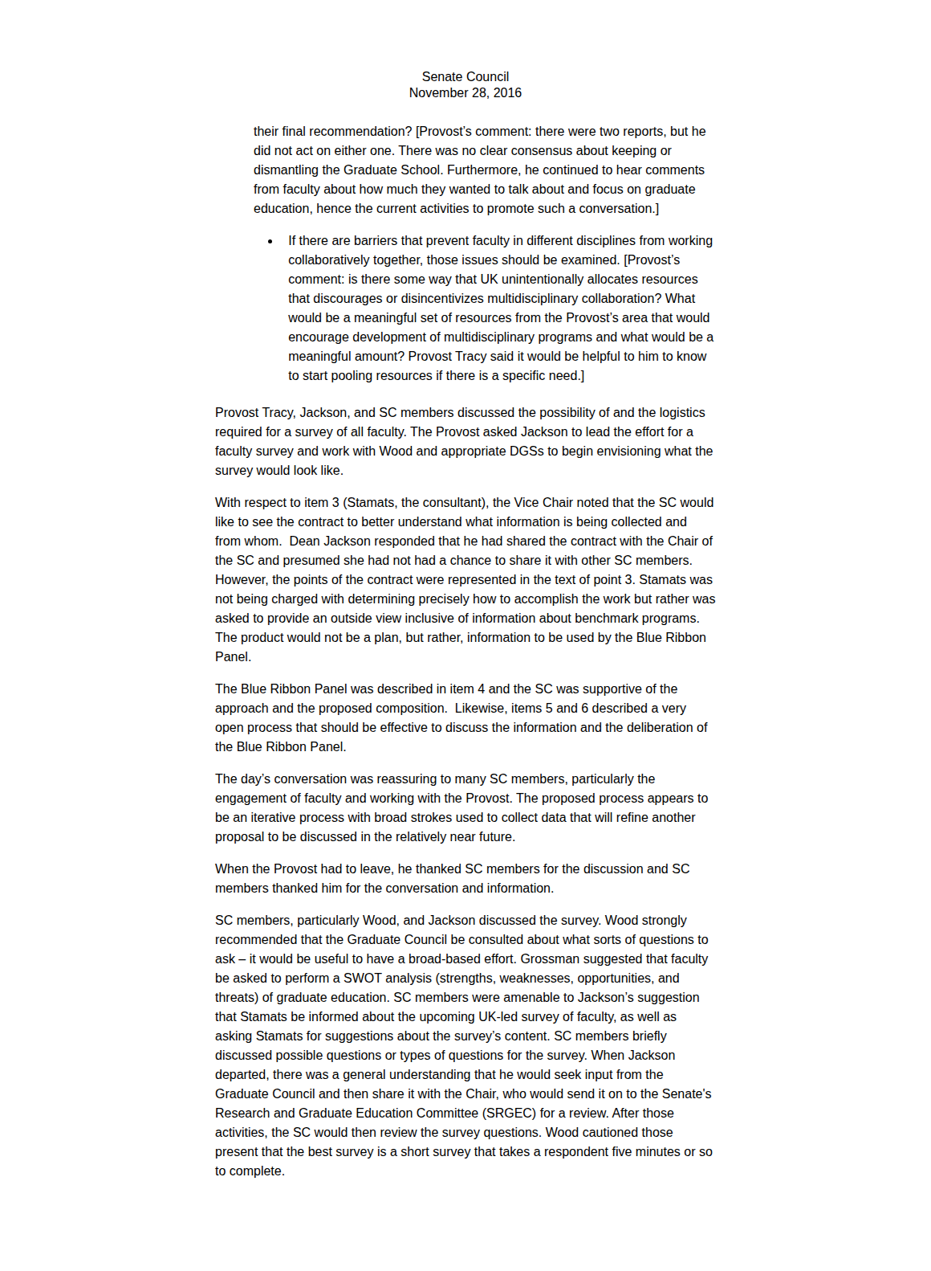Senate Council
November 28, 2016
their final recommendation? [Provost’s comment: there were two reports, but he did not act on either one. There was no clear consensus about keeping or dismantling the Graduate School. Furthermore, he continued to hear comments from faculty about how much they wanted to talk about and focus on graduate education, hence the current activities to promote such a conversation.]
If there are barriers that prevent faculty in different disciplines from working collaboratively together, those issues should be examined. [Provost’s comment: is there some way that UK unintentionally allocates resources that discourages or disincentivizes multidisciplinary collaboration? What would be a meaningful set of resources from the Provost’s area that would encourage development of multidisciplinary programs and what would be a meaningful amount? Provost Tracy said it would be helpful to him to know to start pooling resources if there is a specific need.]
Provost Tracy, Jackson, and SC members discussed the possibility of and the logistics required for a survey of all faculty. The Provost asked Jackson to lead the effort for a faculty survey and work with Wood and appropriate DGSs to begin envisioning what the survey would look like.
With respect to item 3 (Stamats, the consultant), the Vice Chair noted that the SC would like to see the contract to better understand what information is being collected and from whom. Dean Jackson responded that he had shared the contract with the Chair of the SC and presumed she had not had a chance to share it with other SC members. However, the points of the contract were represented in the text of point 3. Stamats was not being charged with determining precisely how to accomplish the work but rather was asked to provide an outside view inclusive of information about benchmark programs. The product would not be a plan, but rather, information to be used by the Blue Ribbon Panel.
The Blue Ribbon Panel was described in item 4 and the SC was supportive of the approach and the proposed composition. Likewise, items 5 and 6 described a very open process that should be effective to discuss the information and the deliberation of the Blue Ribbon Panel.
The day’s conversation was reassuring to many SC members, particularly the engagement of faculty and working with the Provost. The proposed process appears to be an iterative process with broad strokes used to collect data that will refine another proposal to be discussed in the relatively near future.
When the Provost had to leave, he thanked SC members for the discussion and SC members thanked him for the conversation and information.
SC members, particularly Wood, and Jackson discussed the survey. Wood strongly recommended that the Graduate Council be consulted about what sorts of questions to ask – it would be useful to have a broad-based effort. Grossman suggested that faculty be asked to perform a SWOT analysis (strengths, weaknesses, opportunities, and threats) of graduate education. SC members were amenable to Jackson’s suggestion that Stamats be informed about the upcoming UK-led survey of faculty, as well as asking Stamats for suggestions about the survey’s content. SC members briefly discussed possible questions or types of questions for the survey. When Jackson departed, there was a general understanding that he would seek input from the Graduate Council and then share it with the Chair, who would send it on to the Senate's Research and Graduate Education Committee (SRGEC) for a review. After those activities, the SC would then review the survey questions. Wood cautioned those present that the best survey is a short survey that takes a respondent five minutes or so to complete.